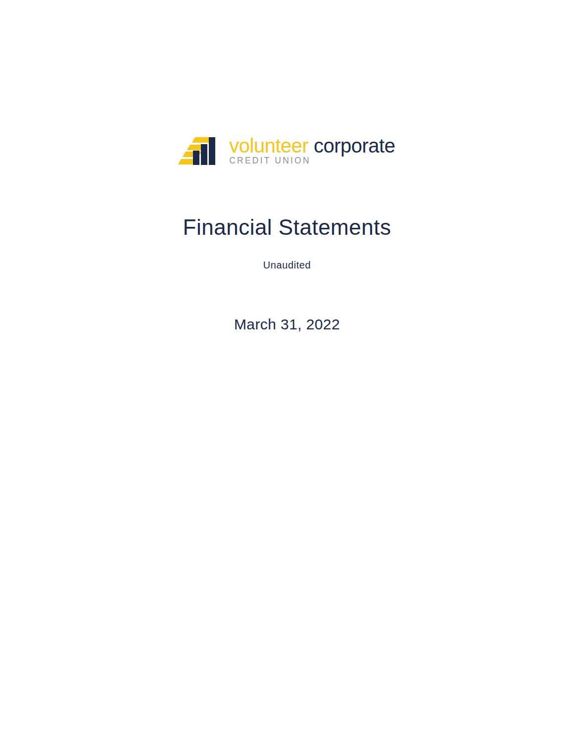volunteer corporate
CREDIT UNION
Financial Statements
Unaudited
March 31, 2022